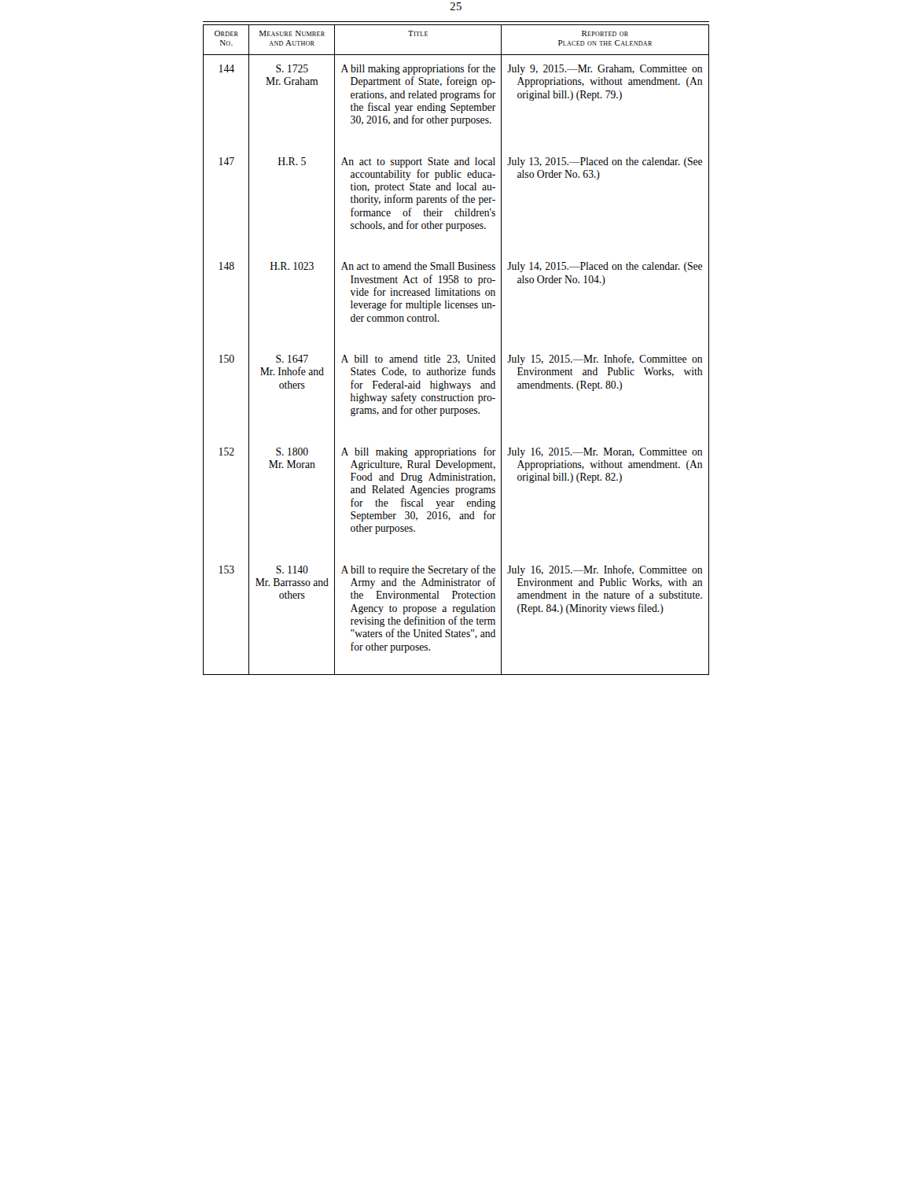25
| Order No. | Measure Number and Author | Title | Reported or Placed on the Calendar |
| --- | --- | --- | --- |
| 144 | S. 1725 Mr. Graham | A bill making appropriations for the Department of State, foreign operations, and related programs for the fiscal year ending September 30, 2016, and for other purposes. | July 9, 2015.—Mr. Graham, Committee on Appropriations, without amendment. (An original bill.) (Rept. 79.) |
| 147 | H.R. 5 | An act to support State and local accountability for public education, protect State and local authority, inform parents of the performance of their children's schools, and for other purposes. | July 13, 2015.—Placed on the calendar. (See also Order No. 63.) |
| 148 | H.R. 1023 | An act to amend the Small Business Investment Act of 1958 to provide for increased limitations on leverage for multiple licenses under common control. | July 14, 2015.—Placed on the calendar. (See also Order No. 104.) |
| 150 | S. 1647 Mr. Inhofe and others | A bill to amend title 23, United States Code, to authorize funds for Federal-aid highways and highway safety construction programs, and for other purposes. | July 15, 2015.—Mr. Inhofe, Committee on Environment and Public Works, with amendments. (Rept. 80.) |
| 152 | S. 1800 Mr. Moran | A bill making appropriations for Agriculture, Rural Development, Food and Drug Administration, and Related Agencies programs for the fiscal year ending September 30, 2016, and for other purposes. | July 16, 2015.—Mr. Moran, Committee on Appropriations, without amendment. (An original bill.) (Rept. 82.) |
| 153 | S. 1140 Mr. Barrasso and others | A bill to require the Secretary of the Army and the Administrator of the Environmental Protection Agency to propose a regulation revising the definition of the term "waters of the United States", and for other purposes. | July 16, 2015.—Mr. Inhofe, Committee on Environment and Public Works, with an amendment in the nature of a substitute. (Rept. 84.) (Minority views filed.) |